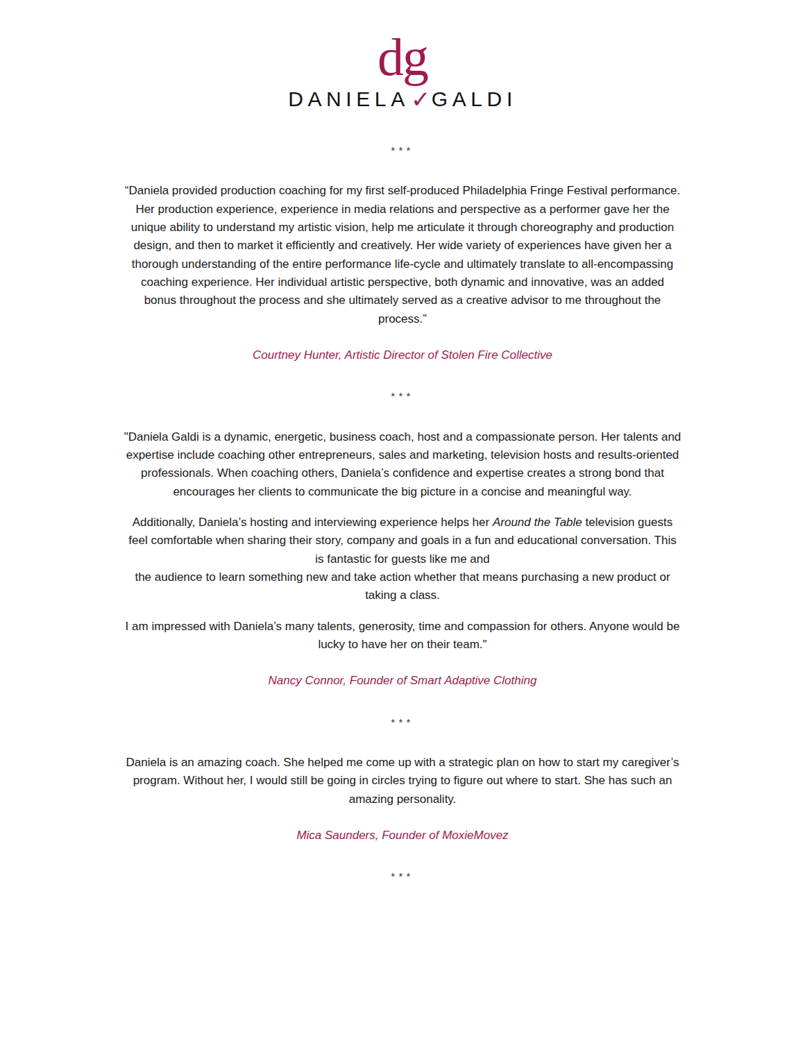dg
Daniela✓Galdi
***
“Daniela provided production coaching for my first self-produced Philadelphia Fringe Festival performance. Her production experience, experience in media relations and perspective as a performer gave her the unique ability to understand my artistic vision, help me articulate it through choreography and production design, and then to market it efficiently and creatively. Her wide variety of experiences have given her a thorough understanding of the entire performance life-cycle and ultimately translate to all-encompassing coaching experience. Her individual artistic perspective, both dynamic and innovative, was an added bonus throughout the process and she ultimately served as a creative advisor to me throughout the process.”
Courtney Hunter, Artistic Director of Stolen Fire Collective
***
"Daniela Galdi is a dynamic, energetic, business coach, host and a compassionate person. Her talents and expertise include coaching other entrepreneurs, sales and marketing, television hosts and results-oriented professionals. When coaching others, Daniela’s confidence and expertise creates a strong bond that encourages her clients to communicate the big picture in a concise and meaningful way.
Additionally, Daniela’s hosting and interviewing experience helps her Around the Table television guests feel comfortable when sharing their story, company and goals in a fun and educational conversation. This is fantastic for guests like me and
the audience to learn something new and take action whether that means purchasing a new product or taking a class.
I am impressed with Daniela’s many talents, generosity, time and compassion for others. Anyone would be lucky to have her on their team."
Nancy Connor, Founder of Smart Adaptive Clothing
***
Daniela is an amazing coach. She helped me come up with a strategic plan on how to start my caregiver’s program. Without her, I would still be going in circles trying to figure out where to start. She has such an amazing personality.
Mica Saunders, Founder of MoxieMovez
***